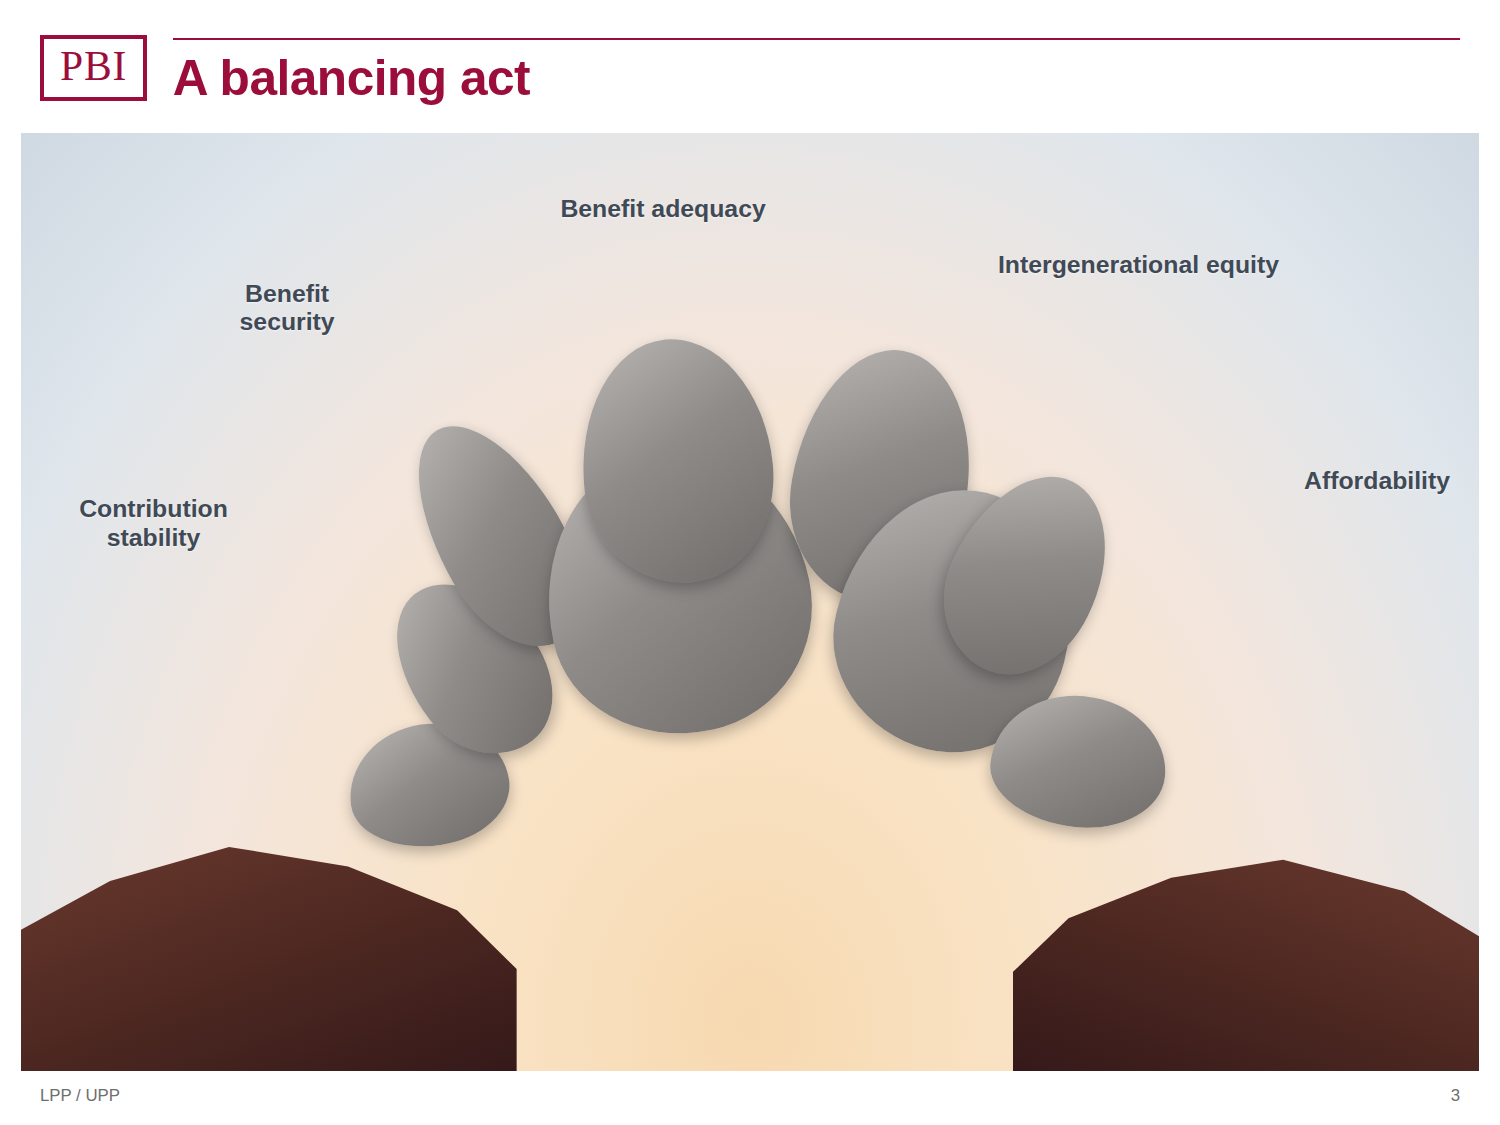PBI
A balancing act
Benefit adequacy
Benefit
security
Intergenerational equity
Affordability
Contribution
stability
LPP / UPP 3